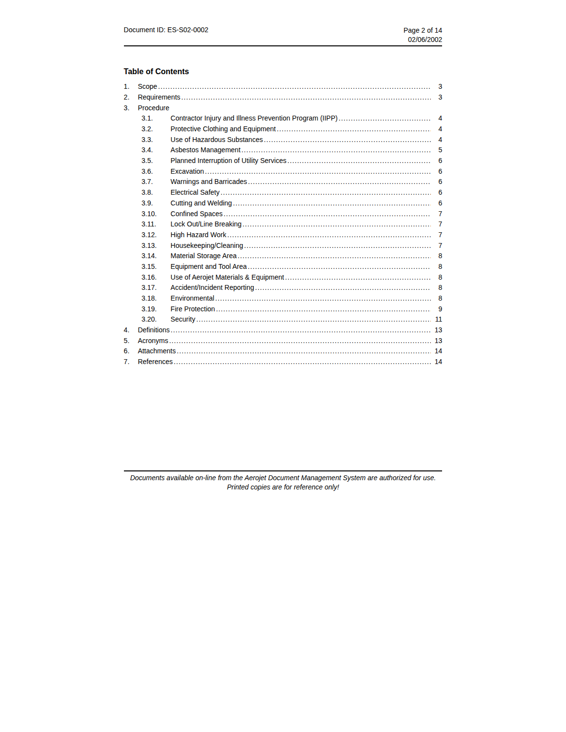Document ID: ES-S02-0002
Page 2 of 14
02/06/2002
Table of Contents
1. Scope .................................................................................................................................. 3
2. Requirements .................................................................................................................................. 3
3. Procedure .
3.1. Contractor Injury and Illness Prevention Program (IIPP) .................................................................................................................................. 4
3.2. Protective Clothing and Equipment .................................................................................................................................. 4
3.3. Use of Hazardous Substances .................................................................................................................................. 4
3.4. Asbestos Management .................................................................................................................................. 5
3.5. Planned Interruption of Utility Services .................................................................................................................................. 6
3.6. Excavation .................................................................................................................................. 6
3.7. Warnings and Barricades .................................................................................................................................. 6
3.8. Electrical Safety .................................................................................................................................. 6
3.9. Cutting and Welding .................................................................................................................................. 6
3.10. Confined Spaces .................................................................................................................................. 7
3.11. Lock Out/Line Breaking .................................................................................................................................. 7
3.12. High Hazard Work .................................................................................................................................. 7
3.13. Housekeeping/Cleaning .................................................................................................................................. 7
3.14. Material Storage Area .................................................................................................................................. 8
3.15. Equipment and Tool Area .................................................................................................................................. 8
3.16. Use of Aerojet Materials & Equipment .................................................................................................................................. 8
3.17. Accident/Incident Reporting .................................................................................................................................. 8
3.18. Environmental .................................................................................................................................. 8
3.19. Fire Protection .................................................................................................................................. 9
3.20. Security .................................................................................................................................. 11
4. Definitions .................................................................................................................................. 13
5. Acronyms .................................................................................................................................. 13
6. Attachments .................................................................................................................................. 14
7. References .................................................................................................................................. 14
Documents available on-line from the Aerojet Document Management System are authorized for use.
Printed copies are for reference only!